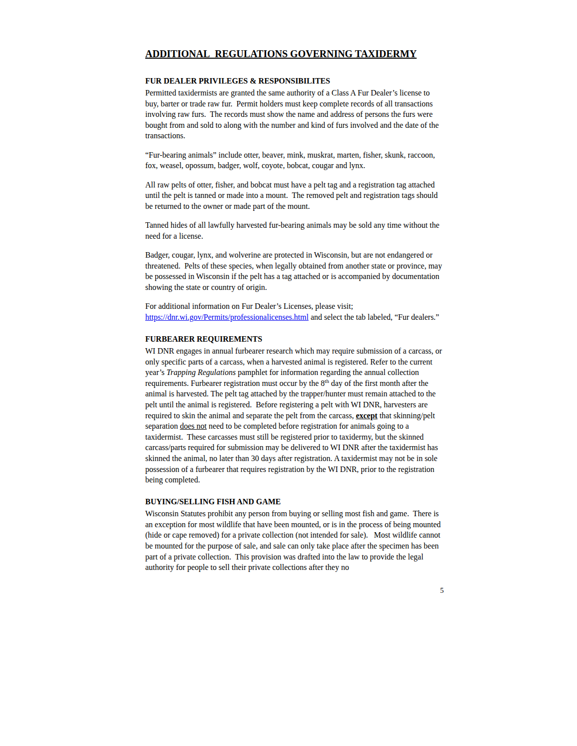ADDITIONAL REGULATIONS GOVERNING TAXIDERMY
FUR DEALER PRIVILEGES & RESPONSIBILITES
Permitted taxidermists are granted the same authority of a Class A Fur Dealer’s license to buy, barter or trade raw fur. Permit holders must keep complete records of all transactions involving raw furs. The records must show the name and address of persons the furs were bought from and sold to along with the number and kind of furs involved and the date of the transactions.
“Fur-bearing animals” include otter, beaver, mink, muskrat, marten, fisher, skunk, raccoon, fox, weasel, opossum, badger, wolf, coyote, bobcat, cougar and lynx.
All raw pelts of otter, fisher, and bobcat must have a pelt tag and a registration tag attached until the pelt is tanned or made into a mount. The removed pelt and registration tags should be returned to the owner or made part of the mount.
Tanned hides of all lawfully harvested fur-bearing animals may be sold any time without the need for a license.
Badger, cougar, lynx, and wolverine are protected in Wisconsin, but are not endangered or threatened. Pelts of these species, when legally obtained from another state or province, may be possessed in Wisconsin if the pelt has a tag attached or is accompanied by documentation showing the state or country of origin.
For additional information on Fur Dealer’s Licenses, please visit;
https://dnr.wi.gov/Permits/professionalicenses.html and select the tab labeled, “Fur dealers.”
FURBEARER REQUIREMENTS
WI DNR engages in annual furbearer research which may require submission of a carcass, or only specific parts of a carcass, when a harvested animal is registered. Refer to the current year’s Trapping Regulations pamphlet for information regarding the annual collection requirements. Furbearer registration must occur by the 8th day of the first month after the animal is harvested. The pelt tag attached by the trapper/hunter must remain attached to the pelt until the animal is registered. Before registering a pelt with WI DNR, harvesters are required to skin the animal and separate the pelt from the carcass, except that skinning/pelt separation does not need to be completed before registration for animals going to a taxidermist. These carcasses must still be registered prior to taxidermy, but the skinned carcass/parts required for submission may be delivered to WI DNR after the taxidermist has skinned the animal, no later than 30 days after registration. A taxidermist may not be in sole possession of a furbearer that requires registration by the WI DNR, prior to the registration being completed.
BUYING/SELLING FISH AND GAME
Wisconsin Statutes prohibit any person from buying or selling most fish and game. There is an exception for most wildlife that have been mounted, or is in the process of being mounted (hide or cape removed) for a private collection (not intended for sale). Most wildlife cannot be mounted for the purpose of sale, and sale can only take place after the specimen has been part of a private collection. This provision was drafted into the law to provide the legal authority for people to sell their private collections after they no
5